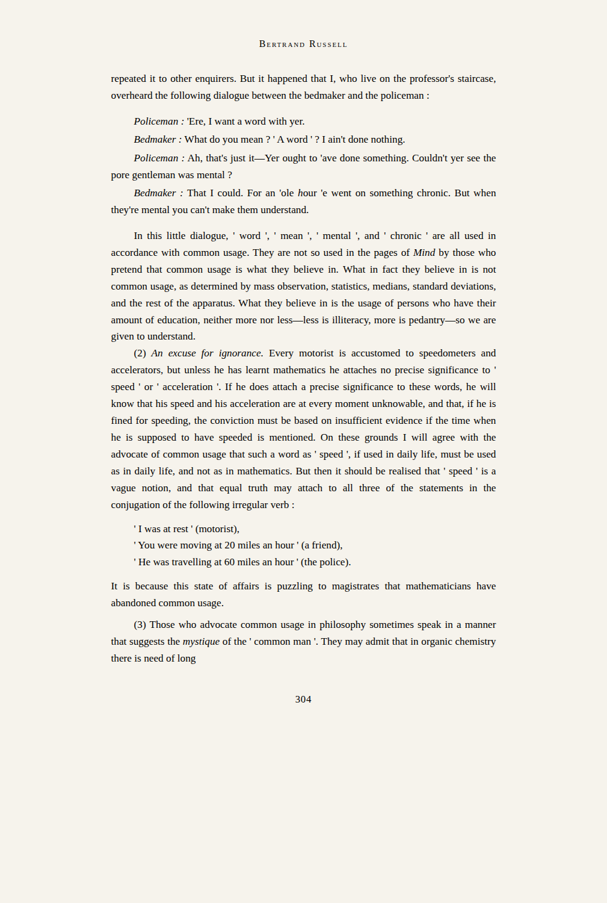Bertrand Russell
repeated it to other enquirers. But it happened that I, who live on the professor's staircase, overheard the following dialogue between the bedmaker and the policeman :
Policeman : 'Ere, I want a word with yer.
Bedmaker : What do you mean ? ' A word ' ? I ain't done nothing.
Policeman : Ah, that's just it—Yer ought to 'ave done something. Couldn't yer see the pore gentleman was mental ?
Bedmaker : That I could. For an 'ole hour 'e went on something chronic. But when they're mental you can't make them understand.
In this little dialogue, ' word ', ' mean ', ' mental ', and ' chronic ' are all used in accordance with common usage. They are not so used in the pages of Mind by those who pretend that common usage is what they believe in. What in fact they believe in is not common usage, as determined by mass observation, statistics, medians, standard deviations, and the rest of the apparatus. What they believe in is the usage of persons who have their amount of education, neither more nor less—less is illiteracy, more is pedantry—so we are given to understand.
(2) An excuse for ignorance. Every motorist is accustomed to speedometers and accelerators, but unless he has learnt mathematics he attaches no precise significance to ' speed ' or ' acceleration '. If he does attach a precise significance to these words, he will know that his speed and his acceleration are at every moment unknowable, and that, if he is fined for speeding, the conviction must be based on insufficient evidence if the time when he is supposed to have speeded is mentioned. On these grounds I will agree with the advocate of common usage that such a word as ' speed ', if used in daily life, must be used as in daily life, and not as in mathematics. But then it should be realised that ' speed ' is a vague notion, and that equal truth may attach to all three of the statements in the conjugation of the following irregular verb :
' I was at rest ' (motorist),
' You were moving at 20 miles an hour ' (a friend),
' He was travelling at 60 miles an hour ' (the police).
It is because this state of affairs is puzzling to magistrates that mathematicians have abandoned common usage.
(3) Those who advocate common usage in philosophy sometimes speak in a manner that suggests the mystique of the ' common man '. They may admit that in organic chemistry there is need of long
304